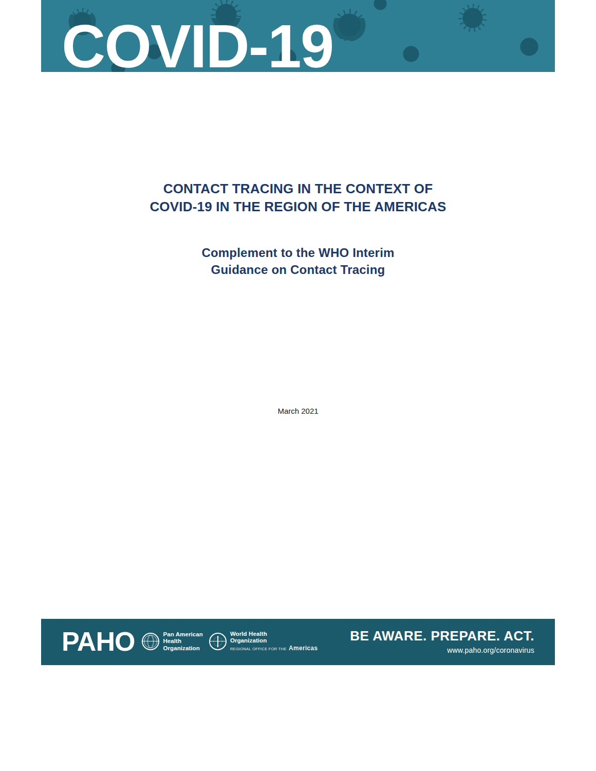COVID-19
CONTACT TRACING IN THE CONTEXT OF
COVID-19 IN THE REGION OF THE AMERICAS
Complement to the WHO Interim
Guidance on Contact Tracing
March 2021
PAHO
Pan American
Health
Organization
World Health
Organization REGIONAL OFFICE FOR THE Americas
BE AWARE. PREPARE. ACT.
www.paho.org/coronavirus